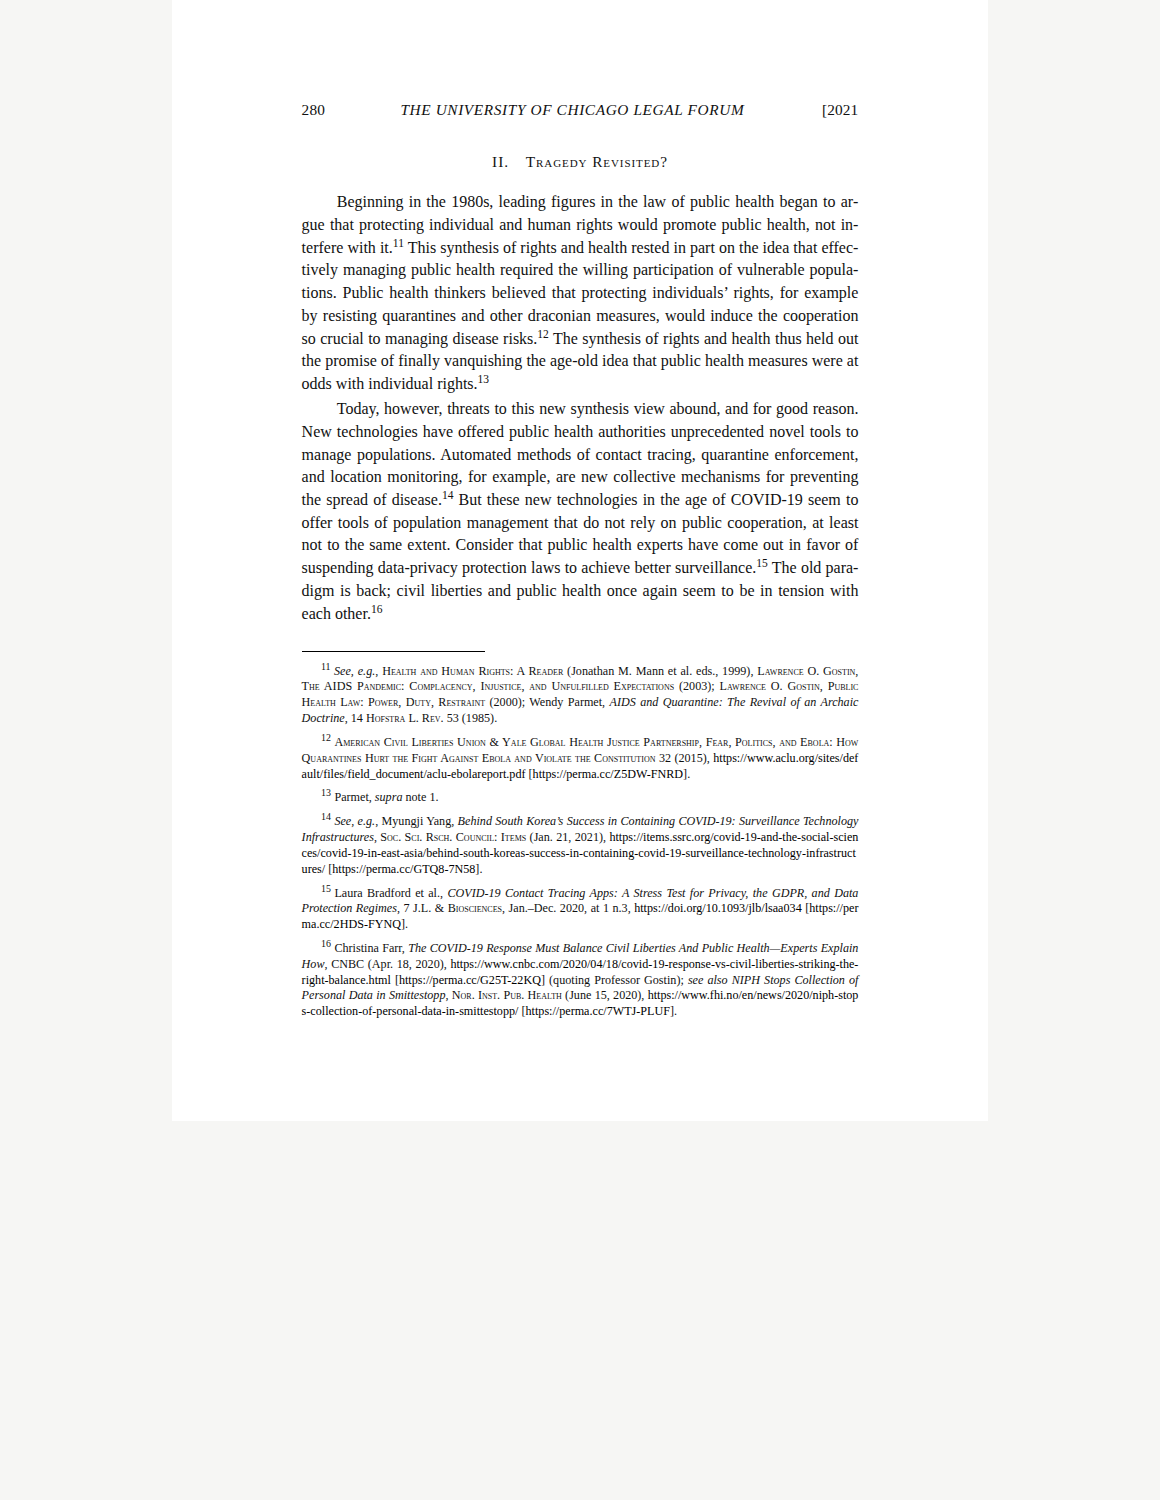280 The University of Chicago Legal Forum [2021
II. Tragedy Revisited?
Beginning in the 1980s, leading figures in the law of public health began to argue that protecting individual and human rights would promote public health, not interfere with it.11 This synthesis of rights and health rested in part on the idea that effectively managing public health required the willing participation of vulnerable populations. Public health thinkers believed that protecting individuals’ rights, for example by resisting quarantines and other draconian measures, would induce the cooperation so crucial to managing disease risks.12 The synthesis of rights and health thus held out the promise of finally vanquishing the age-old idea that public health measures were at odds with individual rights.13
Today, however, threats to this new synthesis view abound, and for good reason. New technologies have offered public health authorities unprecedented novel tools to manage populations. Automated methods of contact tracing, quarantine enforcement, and location monitoring, for example, are new collective mechanisms for preventing the spread of disease.14 But these new technologies in the age of COVID-19 seem to offer tools of population management that do not rely on public cooperation, at least not to the same extent. Consider that public health experts have come out in favor of suspending data-privacy protection laws to achieve better surveillance.15 The old paradigm is back; civil liberties and public health once again seem to be in tension with each other.16
11 See, e.g., Health and Human Rights: A Reader (Jonathan M. Mann et al. eds., 1999), Lawrence O. Gostin, The AIDS Pandemic: Complacency, Injustice, and Unfulfilled Expectations (2003); Lawrence O. Gostin, Public Health Law: Power, Duty, Restraint (2000); Wendy Parmet, AIDS and Quarantine: The Revival of an Archaic Doctrine, 14 Hofstra L. Rev. 53 (1985).
12 American Civil Liberties Union & Yale Global Health Justice Partnership, Fear, Politics, and Ebola: How Quarantines Hurt the Fight Against Ebola and Violate the Constitution 32 (2015), https://www.aclu.org/sites/default/files/field_document/aclu-ebolareport.pdf [https://perma.cc/Z5DW-FNRD].
13 Parmet, supra note 1.
14 See, e.g., Myungji Yang, Behind South Korea’s Success in Containing COVID-19: Surveillance Technology Infrastructures, Soc. Sci. Rsch. Council: Items (Jan. 21, 2021), https://items.ssrc.org/covid-19-and-the-social-sciences/covid-19-in-east-asia/behind-south-koreas-success-in-containing-covid-19-surveillance-technology-infrastructures/ [https://perma.cc/GTQ8-7N58].
15 Laura Bradford et al., COVID-19 Contact Tracing Apps: A Stress Test for Privacy, the GDPR, and Data Protection Regimes, 7 J.L. & Biosciences, Jan.–Dec. 2020, at 1 n.3, https://doi.org/10.1093/jlb/lsaa034 [https://perma.cc/2HDS-FYNQ].
16 Christina Farr, The COVID-19 Response Must Balance Civil Liberties And Public Health—Experts Explain How, CNBC (Apr. 18, 2020), https://www.cnbc.com/2020/04/18/covid-19-response-vs-civil-liberties-striking-the-right-balance.html [https://perma.cc/G25T-22KQ] (quoting Professor Gostin); see also NIPH Stops Collection of Personal Data in Smittestopp, Nor. Inst. Pub. Health (June 15, 2020), https://www.fhi.no/en/news/2020/niph-stops-collection-of-personal-data-in-smittestopp/ [https://perma.cc/7WTJ-PLUF].